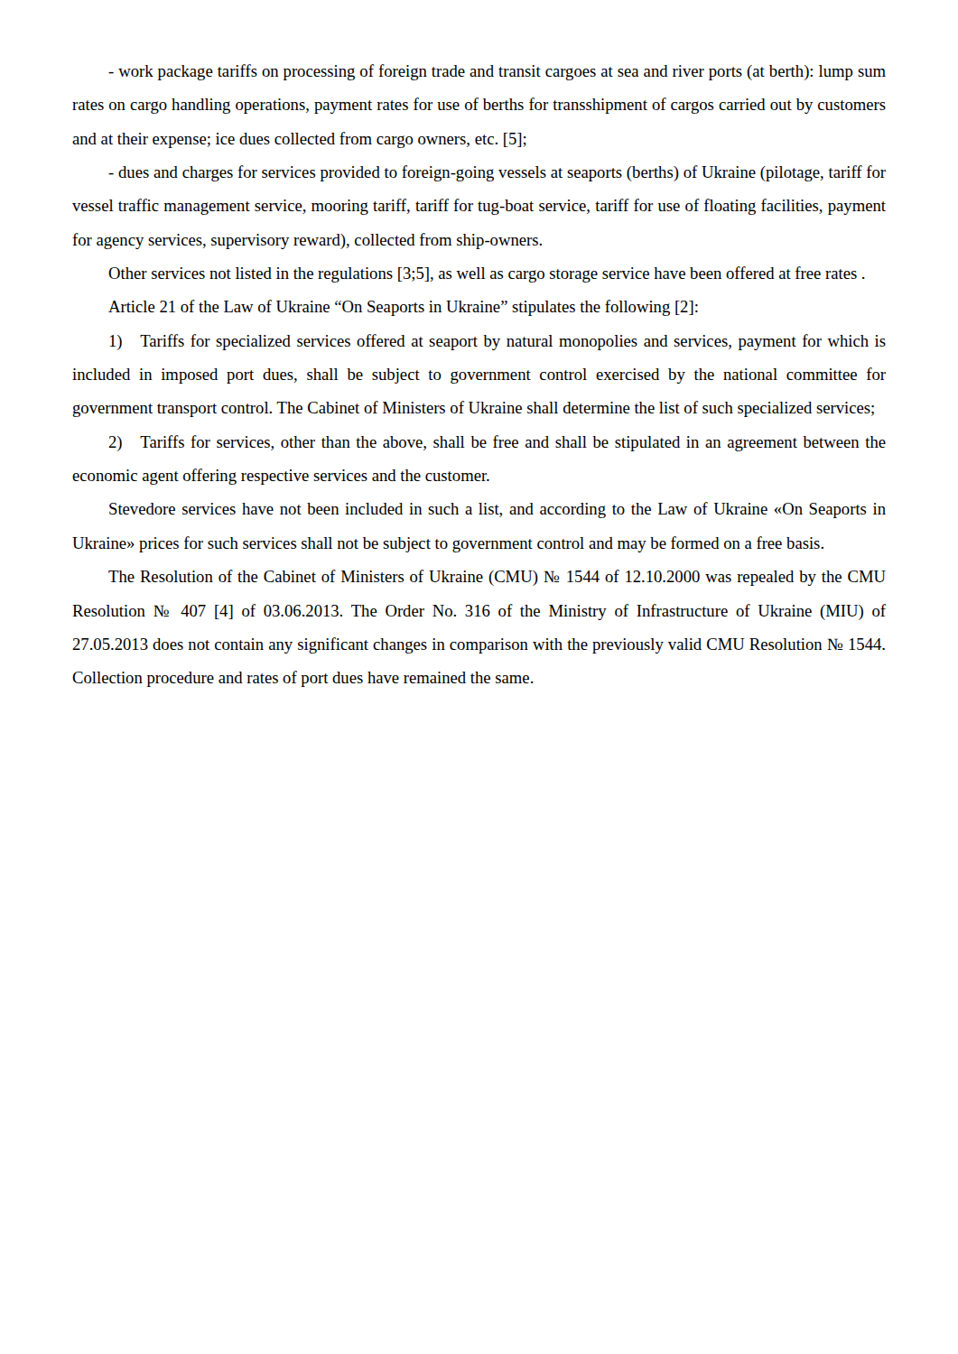- work package tariffs on processing of foreign trade and transit cargoes at sea and river ports (at berth): lump sum rates on cargo handling operations, payment rates for use of berths for transshipment of cargos carried out by customers and at their expense; ice dues collected from cargo owners, etc. [5];
- dues and charges for services provided to foreign-going vessels at seaports (berths) of Ukraine (pilotage, tariff for vessel traffic management service, mooring tariff, tariff for tug-boat service, tariff for use of floating facilities, payment for agency services, supervisory reward), collected from ship-owners.
Other services not listed in the regulations [3;5], as well as cargo storage service have been offered at free rates .
Article 21 of the Law of Ukraine “On Seaports in Ukraine” stipulates the following [2]:
1) Tariffs for specialized services offered at seaport by natural monopolies and services, payment for which is included in imposed port dues, shall be subject to government control exercised by the national committee for government transport control. The Cabinet of Ministers of Ukraine shall determine the list of such specialized services;
2) Tariffs for services, other than the above, shall be free and shall be stipulated in an agreement between the economic agent offering respective services and the customer.
Stevedore services have not been included in such a list, and according to the Law of Ukraine «On Seaports in Ukraine» prices for such services shall not be subject to government control and may be formed on a free basis.
The Resolution of the Cabinet of Ministers of Ukraine (CMU) № 1544 of 12.10.2000 was repealed by the CMU Resolution № 407 [4] of 03.06.2013. The Order No. 316 of the Ministry of Infrastructure of Ukraine (MIU) of 27.05.2013 does not contain any significant changes in comparison with the previously valid CMU Resolution № 1544. Collection procedure and rates of port dues have remained the same.